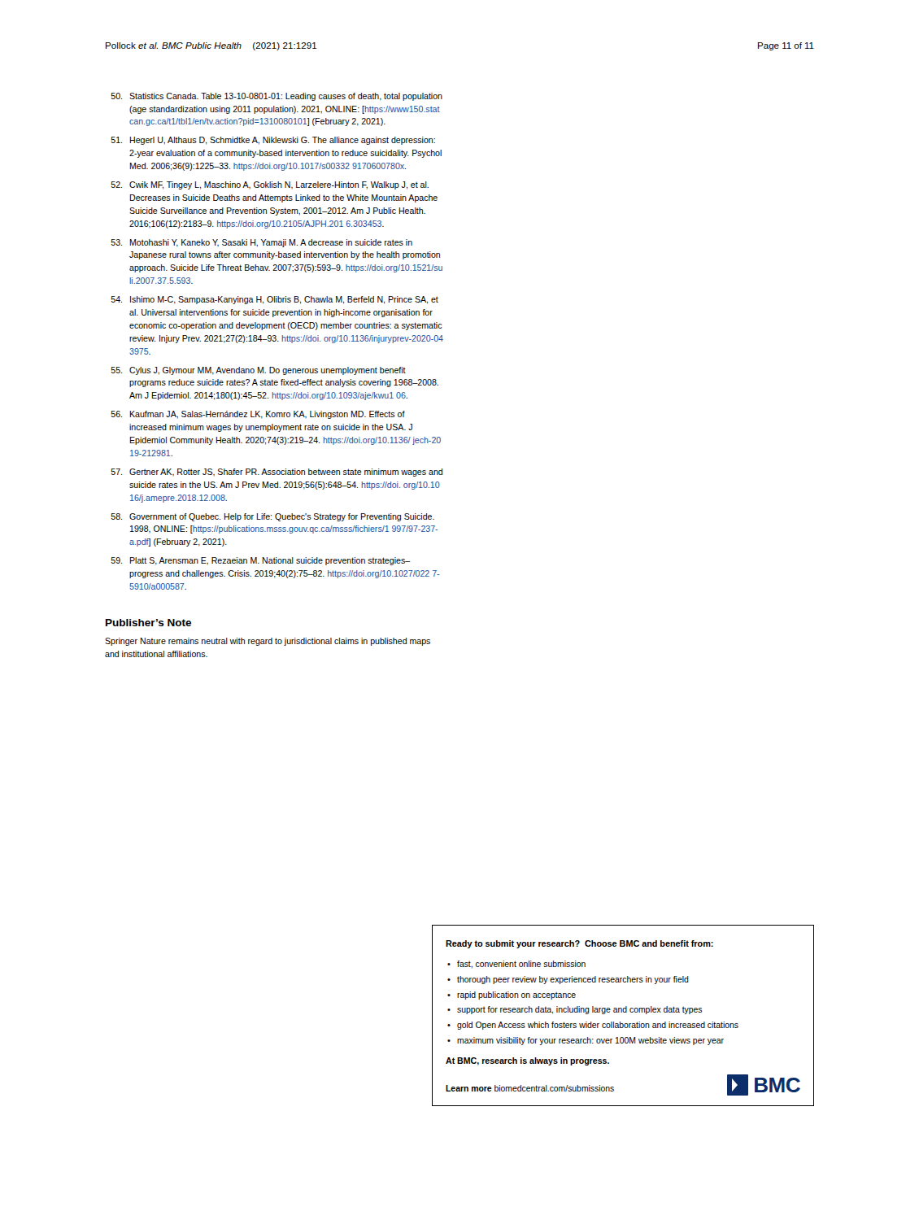Pollock et al. BMC Public Health (2021) 21:1291
Page 11 of 11
50. Statistics Canada. Table 13-10-0801-01: Leading causes of death, total population (age standardization using 2011 population). 2021, ONLINE: [https://www150.statcan.gc.ca/t1/tbl1/en/tv.action?pid=1310080101] (February 2, 2021).
51. Hegerl U, Althaus D, Schmidtke A, Niklewski G. The alliance against depression: 2-year evaluation of a community-based intervention to reduce suicidality. Psychol Med. 2006;36(9):1225–33. https://doi.org/10.1017/s00332 9170600780x.
52. Cwik MF, Tingey L, Maschino A, Goklish N, Larzelere-Hinton F, Walkup J, et al. Decreases in Suicide Deaths and Attempts Linked to the White Mountain Apache Suicide Surveillance and Prevention System, 2001–2012. Am J Public Health. 2016;106(12):2183–9. https://doi.org/10.2105/AJPH.201 6.303453.
53. Motohashi Y, Kaneko Y, Sasaki H, Yamaji M. A decrease in suicide rates in Japanese rural towns after community-based intervention by the health promotion approach. Suicide Life Threat Behav. 2007;37(5):593–9. https://doi.org/10.1521/suli.2007.37.5.593.
54. Ishimo M-C, Sampasa-Kanyinga H, Olibris B, Chawla M, Berfeld N, Prince SA, et al. Universal interventions for suicide prevention in high-income organisation for economic co-operation and development (OECD) member countries: a systematic review. Injury Prev. 2021;27(2):184–93. https://doi. org/10.1136/injuryprev-2020-043975.
55. Cylus J, Glymour MM, Avendano M. Do generous unemployment benefit programs reduce suicide rates? A state fixed-effect analysis covering 1968–2008. Am J Epidemiol. 2014;180(1):45–52. https://doi.org/10.1093/aje/kwu1 06.
56. Kaufman JA, Salas-Hernández LK, Komro KA, Livingston MD. Effects of increased minimum wages by unemployment rate on suicide in the USA. J Epidemiol Community Health. 2020;74(3):219–24. https://doi.org/10.1136/ jech-2019-212981.
57. Gertner AK, Rotter JS, Shafer PR. Association between state minimum wages and suicide rates in the US. Am J Prev Med. 2019;56(5):648–54. https://doi. org/10.1016/j.amepre.2018.12.008.
58. Government of Quebec. Help for Life: Quebec's Strategy for Preventing Suicide. 1998, ONLINE: [https://publications.msss.gouv.qc.ca/msss/fichiers/1 997/97-237-a.pdf] (February 2, 2021).
59. Platt S, Arensman E, Rezaeian M. National suicide prevention strategies–progress and challenges. Crisis. 2019;40(2):75–82. https://doi.org/10.1027/022 7-5910/a000587.
Publisher’s Note
Springer Nature remains neutral with regard to jurisdictional claims in published maps and institutional affiliations.
Ready to submit your research? Choose BMC and benefit from:
fast, convenient online submission
thorough peer review by experienced researchers in your field
rapid publication on acceptance
support for research data, including large and complex data types
gold Open Access which fosters wider collaboration and increased citations
maximum visibility for your research: over 100M website views per year
At BMC, research is always in progress.
Learn more biomedcentral.com/submissions
BMC